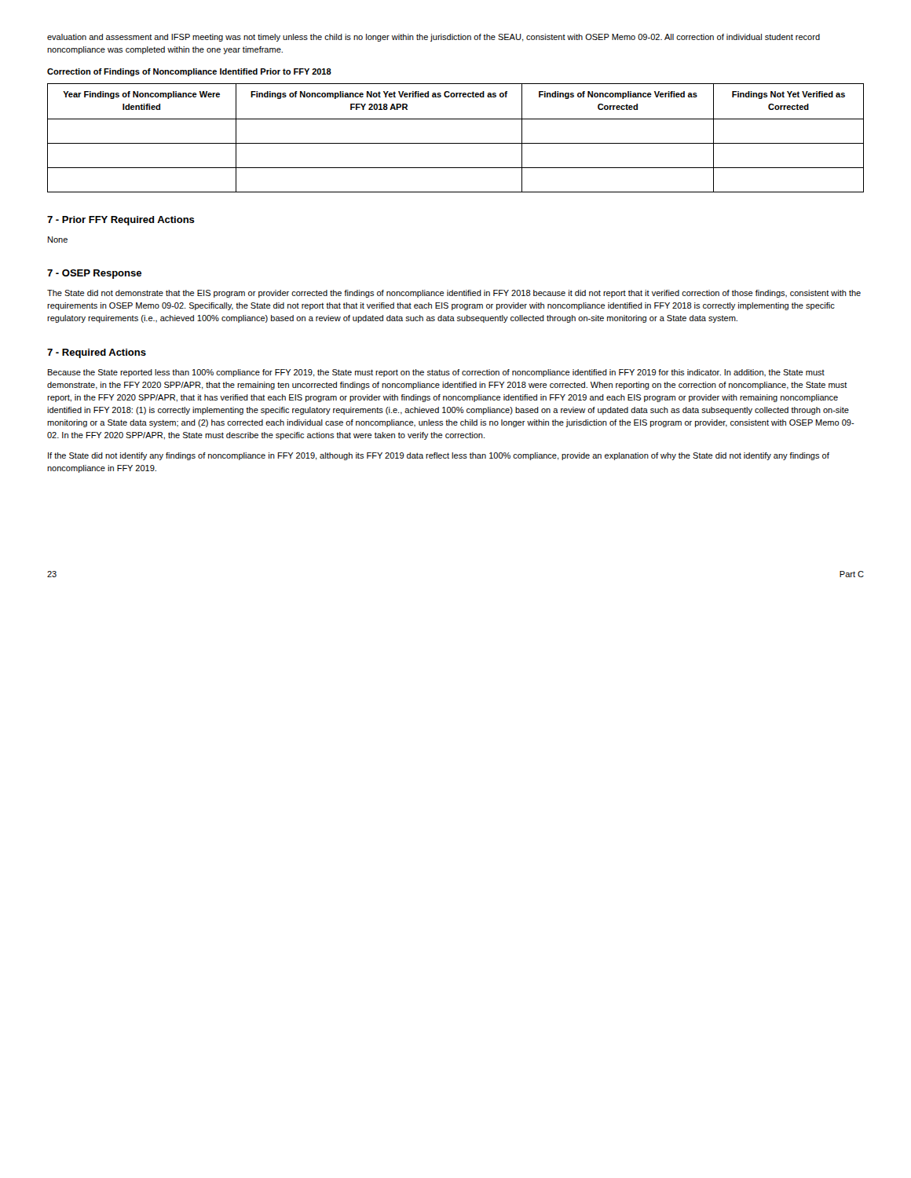evaluation and assessment and IFSP meeting was not timely unless the child is no longer within the jurisdiction of the SEAU, consistent with OSEP Memo 09-02. All correction of individual student record noncompliance was completed within the one year timeframe.
Correction of Findings of Noncompliance Identified Prior to FFY 2018
| Year Findings of Noncompliance Were Identified | Findings of Noncompliance Not Yet Verified as Corrected as of FFY 2018 APR | Findings of Noncompliance Verified as Corrected | Findings Not Yet Verified as Corrected |
| --- | --- | --- | --- |
7 - Prior FFY Required Actions
None
7 - OSEP Response
The State did not demonstrate that the EIS program or provider corrected the findings of noncompliance identified in FFY 2018 because it did not report that it verified correction of those findings, consistent with the requirements in OSEP Memo 09-02. Specifically, the State did not report that that it verified that each EIS program or provider with noncompliance identified in FFY 2018 is correctly implementing the specific regulatory requirements (i.e., achieved 100% compliance) based on a review of updated data such as data subsequently collected through on-site monitoring or a State data system.
7 - Required Actions
Because the State reported less than 100% compliance for FFY 2019, the State must report on the status of correction of noncompliance identified in FFY 2019 for this indicator. In addition, the State must demonstrate, in the FFY 2020 SPP/APR, that the remaining ten uncorrected findings of noncompliance identified in FFY 2018 were corrected. When reporting on the correction of noncompliance, the State must report, in the FFY 2020 SPP/APR, that it has verified that each EIS program or provider with findings of noncompliance identified in FFY 2019 and each EIS program or provider with remaining noncompliance identified in FFY 2018: (1) is correctly implementing the specific regulatory requirements (i.e., achieved 100% compliance) based on a review of updated data such as data subsequently collected through on-site monitoring or a State data system; and (2) has corrected each individual case of noncompliance, unless the child is no longer within the jurisdiction of the EIS program or provider, consistent with OSEP Memo 09-02. In the FFY 2020 SPP/APR, the State must describe the specific actions that were taken to verify the correction.
If the State did not identify any findings of noncompliance in FFY 2019, although its FFY 2019 data reflect less than 100% compliance, provide an explanation of why the State did not identify any findings of noncompliance in FFY 2019.
23 Part C